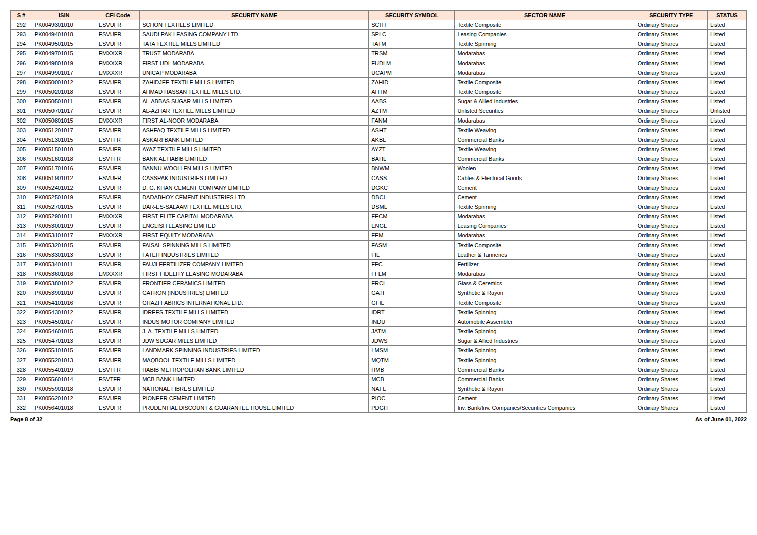| S # | ISIN | CFI Code | SECURITY NAME | SECURITY SYMBOL | SECTOR NAME | SECURITY TYPE | STATUS |
| --- | --- | --- | --- | --- | --- | --- | --- |
| 292 | PK0049301010 | ESVUFR | SCHON TEXTILES LIMITED | SCHT | Textile Composite | Ordinary Shares | Listed |
| 293 | PK0049401018 | ESVUFR | SAUDI PAK LEASING COMPANY LTD. | SPLC | Leasing Companies | Ordinary Shares | Listed |
| 294 | PK0049501015 | ESVUFR | TATA TEXTILE MILLS LIMITED | TATM | Textile Spinning | Ordinary Shares | Listed |
| 295 | PK0049701015 | EMXXXR | TRUST MODARABA | TRSM | Modarabas | Ordinary Shares | Listed |
| 296 | PK0049801019 | EMXXXR | FIRST UDL MODARABA | FUDLM | Modarabas | Ordinary Shares | Listed |
| 297 | PK0049901017 | EMXXXR | UNICAP MODARABA | UCAPM | Modarabas | Ordinary Shares | Listed |
| 298 | PK0050001012 | ESVUFR | ZAHIDJEE TEXTILE MILLS LIMITED | ZAHID | Textile Composite | Ordinary Shares | Listed |
| 299 | PK0050201018 | ESVUFR | AHMAD HASSAN TEXTILE MILLS LTD. | AHTM | Textile Composite | Ordinary Shares | Listed |
| 300 | PK0050501011 | ESVUFR | AL-ABBAS SUGAR MILLS LIMITED | AABS | Sugar & Allied Industries | Ordinary Shares | Listed |
| 301 | PK0050701017 | ESVUFR | AL-AZHAR TEXTILE MILLS LIMITED | AZTM | Unlisted Securities | Ordinary Shares | Unlisted |
| 302 | PK0050801015 | EMXXXR | FIRST AL-NOOR MODARABA | FANM | Modarabas | Ordinary Shares | Listed |
| 303 | PK0051201017 | ESVUFR | ASHFAQ TEXTILE MILLS LIMITED | ASHT | Textile Weaving | Ordinary Shares | Listed |
| 304 | PK0051301015 | ESVTFR | ASKARI BANK LIMITED | AKBL | Commercial Banks | Ordinary Shares | Listed |
| 305 | PK0051501010 | ESVUFR | AYAZ TEXTILE MILLS LIMITED | AYZT | Textile Weaving | Ordinary Shares | Listed |
| 306 | PK0051601018 | ESVTFR | BANK AL HABIB LIMITED | BAHL | Commercial Banks | Ordinary Shares | Listed |
| 307 | PK0051701016 | ESVUFR | BANNU WOOLLEN MILLS LIMITED | BNWM | Woolen | Ordinary Shares | Listed |
| 308 | PK0051901012 | ESVUFR | CASSPAK INDUSTRIES LIMITED | CASS | Cables & Electrical Goods | Ordinary Shares | Listed |
| 309 | PK0052401012 | ESVUFR | D. G. KHAN CEMENT COMPANY LIMITED | DGKC | Cement | Ordinary Shares | Listed |
| 310 | PK0052501019 | ESVUFR | DADABHOY CEMENT INDUSTRIES LTD. | DBCI | Cement | Ordinary Shares | Listed |
| 311 | PK0052701015 | ESVUFR | DAR-ES-SALAAM TEXTILE MILLS LTD. | DSML | Textile Spinning | Ordinary Shares | Listed |
| 312 | PK0052901011 | EMXXXR | FIRST ELITE CAPITAL MODARABA | FECM | Modarabas | Ordinary Shares | Listed |
| 313 | PK0053001019 | ESVUFR | ENGLISH LEASING LIMITED | ENGL | Leasing Companies | Ordinary Shares | Listed |
| 314 | PK0053101017 | EMXXXR | FIRST EQUITY MODARABA | FEM | Modarabas | Ordinary Shares | Listed |
| 315 | PK0053201015 | ESVUFR | FAISAL SPINNING MILLS LIMITED | FASM | Textile Composite | Ordinary Shares | Listed |
| 316 | PK0053301013 | ESVUFR | FATEH INDUSTRIES LIMITED | FIL | Leather & Tanneries | Ordinary Shares | Listed |
| 317 | PK0053401011 | ESVUFR | FAUJI FERTILIZER COMPANY LIMITED | FFC | Fertilizer | Ordinary Shares | Listed |
| 318 | PK0053601016 | EMXXXR | FIRST FIDELITY LEASING MODARABA | FFLM | Modarabas | Ordinary Shares | Listed |
| 319 | PK0053801012 | ESVUFR | FRONTIER CERAMICS LIMITED | FRCL | Glass & Ceremics | Ordinary Shares | Listed |
| 320 | PK0053901010 | ESVUFR | GATRON (INDUSTRIES) LIMITED | GATI | Synthetic & Rayon | Ordinary Shares | Listed |
| 321 | PK0054101016 | ESVUFR | GHAZI FABRICS INTERNATIONAL LTD. | GFIL | Textile Composite | Ordinary Shares | Listed |
| 322 | PK0054301012 | ESVUFR | IDREES TEXTILE MILLS LIMITED | IDRT | Textile Spinning | Ordinary Shares | Listed |
| 323 | PK0054501017 | ESVUFR | INDUS MOTOR COMPANY LIMITED | INDU | Automobile Assembler | Ordinary Shares | Listed |
| 324 | PK0054601015 | ESVUFR | J. A. TEXTILE MILLS LIMITED | JATM | Textile Spinning | Ordinary Shares | Listed |
| 325 | PK0054701013 | ESVUFR | JDW SUGAR MILLS LIMITED | JDWS | Sugar & Allied Industries | Ordinary Shares | Listed |
| 326 | PK0055101015 | ESVUFR | LANDMARK SPINNING INDUSTRIES LIMITED | LMSM | Textile Spinning | Ordinary Shares | Listed |
| 327 | PK0055201013 | ESVUFR | MAQBOOL TEXTILE MILLS LIMITED | MQTM | Textile Spinning | Ordinary Shares | Listed |
| 328 | PK0055401019 | ESVTFR | HABIB METROPOLITAN BANK LIMITED | HMB | Commercial Banks | Ordinary Shares | Listed |
| 329 | PK0055601014 | ESVTFR | MCB BANK LIMITED | MCB | Commercial Banks | Ordinary Shares | Listed |
| 330 | PK0055901018 | ESVUFR | NATIONAL FIBRES LIMITED | NAFL | Synthetic & Rayon | Ordinary Shares | Listed |
| 331 | PK0056201012 | ESVUFR | PIONEER CEMENT LIMITED | PIOC | Cement | Ordinary Shares | Listed |
| 332 | PK0056401018 | ESVUFR | PRUDENTIAL DISCOUNT & GUARANTEE HOUSE LIMITED | PDGH | Inv. Bank/Inv. Companies/Securities Companies | Ordinary Shares | Listed |
Page 8 of 32 As of June 01, 2022